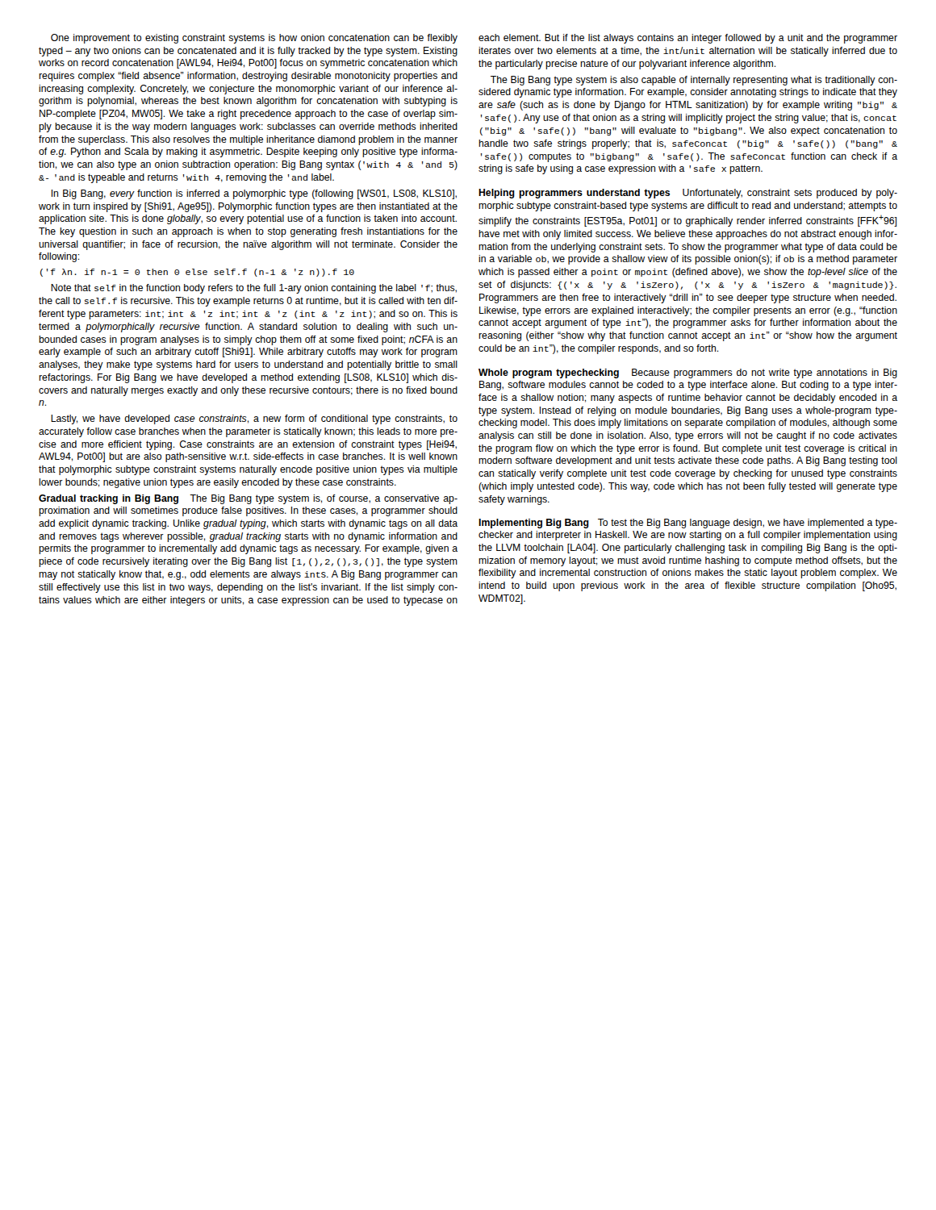One improvement to existing constraint systems is how onion concatenation can be flexibly typed – any two onions can be concatenated and it is fully tracked by the type system. Existing works on record concatenation [AWL94, Hei94, Pot00] focus on symmetric concatenation which requires complex “field absence” information, destroying desirable monotonicity properties and increasing complexity. Concretely, we conjecture the monomorphic variant of our inference algorithm is polynomial, whereas the best known algorithm for concatenation with subtyping is NP-complete [PZ04, MW05]. We take a right precedence approach to the case of overlap simply because it is the way modern languages work: subclasses can override methods inherited from the superclass. This also resolves the multiple inheritance diamond problem in the manner of e.g. Python and Scala by making it asymmetric. Despite keeping only positive type information, we can also type an onion subtraction operation: Big Bang syntax ('with 4 & 'and 5) &- 'and is typeable and returns 'with 4, removing the 'and label.
In Big Bang, every function is inferred a polymorphic type (following [WS01, LS08, KLS10], work in turn inspired by [Shi91, Age95]). Polymorphic function types are then instantiated at the application site. This is done globally, so every potential use of a function is taken into account. The key question in such an approach is when to stop generating fresh instantiations for the universal quantifier; in face of recursion, the naïve algorithm will not terminate. Consider the following:
('f λn. if n-1 = 0 then 0 else self.f (n-1 & 'z n)).f 10
Note that self in the function body refers to the full 1-ary onion containing the label 'f; thus, the call to self.f is recursive. This toy example returns 0 at runtime, but it is called with ten different type parameters: int; int & 'z int; int & 'z (int & 'z int); and so on. This is termed a polymorphically recursive function. A standard solution to dealing with such unbounded cases in program analyses is to simply chop them off at some fixed point; n CFA is an early example of such an arbitrary cutoff [Shi91]. While arbitrary cutoffs may work for program analyses, they make type systems hard for users to understand and potentially brittle to small refactorings. For Big Bang we have developed a method extending [LS08, KLS10] which discovers and naturally merges exactly and only these recursive contours; there is no fixed bound n.
Lastly, we have developed case constraints, a new form of conditional type constraints, to accurately follow case branches when the parameter is statically known; this leads to more precise and more efficient typing. Case constraints are an extension of constraint types [Hei94, AWL94, Pot00] but are also path-sensitive w.r.t. side-effects in case branches. It is well known that polymorphic subtype constraint systems naturally encode positive union types via multiple lower bounds; negative union types are easily encoded by these case constraints.
Gradual tracking in Big Bang The Big Bang type system is, of course, a conservative approximation and will sometimes produce false positives. In these cases, a programmer should add explicit dynamic tracking. Unlike gradual typing, which starts with dynamic tags on all data and removes tags wherever possible, gradual tracking starts with no dynamic information and permits the programmer to incrementally add dynamic tags as necessary. For example, given a piece of code recursively iterating over the Big Bang list [1,(),2,(),3,()], the type system may not statically know that, e.g., odd elements are always ints. A Big Bang programmer can still effectively use this list in two ways, depending on the list's invariant. If the list simply contains values which are either integers or units, a case expression can be used to typecase on each element. But if the list always contains an integer followed by a unit and the programmer iterates over two elements at a time, the int/unit alternation will be statically inferred due to the particularly precise nature of our polyvariant inference algorithm.
The Big Bang type system is also capable of internally representing what is traditionally considered dynamic type information. For example, consider annotating strings to indicate that they are safe (such as is done by Django for HTML sanitization) by for example writing "big" & 'safe(). Any use of that onion as a string will implicitly project the string value; that is, concat ("big" & 'safe()) "bang" will evaluate to "bigbang". We also expect concatenation to handle two safe strings properly; that is, safeConcat ("big" & 'safe()) ("bang" & 'safe()) computes to "bigbang" & 'safe(). The safeConcat function can check if a string is safe by using a case expression with a 'safe x pattern.
Helping programmers understand types Unfortunately, constraint sets produced by polymorphic subtype constraint-based type systems are difficult to read and understand; attempts to simplify the constraints [EST95a, Pot01] or to graphically render inferred constraints [FFK+96] have met with only limited success. We believe these approaches do not abstract enough information from the underlying constraint sets. To show the programmer what type of data could be in a variable ob, we provide a shallow view of its possible onion(s); if ob is a method parameter which is passed either a point or mpoint (defined above), we show the top-level slice of the set of disjuncts: {('x & 'y & 'isZero), ('x & 'y & 'isZero & 'magnitude)}. Programmers are then free to interactively “drill in” to see deeper type structure when needed. Likewise, type errors are explained interactively; the compiler presents an error (e.g., “function cannot accept argument of type int”), the programmer asks for further information about the reasoning (either “show why that function cannot accept an int” or “show how the argument could be an int”), the compiler responds, and so forth.
Whole program typechecking Because programmers do not write type annotations in Big Bang, software modules cannot be coded to a type interface alone. But coding to a type interface is a shallow notion; many aspects of runtime behavior cannot be decidably encoded in a type system. Instead of relying on module boundaries, Big Bang uses a whole-program typechecking model. This does imply limitations on separate compilation of modules, although some analysis can still be done in isolation. Also, type errors will not be caught if no code activates the program flow on which the type error is found. But complete unit test coverage is critical in modern software development and unit tests activate these code paths. A Big Bang testing tool can statically verify complete unit test code coverage by checking for unused type constraints (which imply untested code). This way, code which has not been fully tested will generate type safety warnings.
Implementing Big Bang To test the Big Bang language design, we have implemented a typechecker and interpreter in Haskell. We are now starting on a full compiler implementation using the LLVM toolchain [LA04]. One particularly challenging task in compiling Big Bang is the optimization of memory layout; we must avoid runtime hashing to compute method offsets, but the flexibility and incremental construction of onions makes the static layout problem complex. We intend to build upon previous work in the area of flexible structure compilation [Oho95, WDMT02].